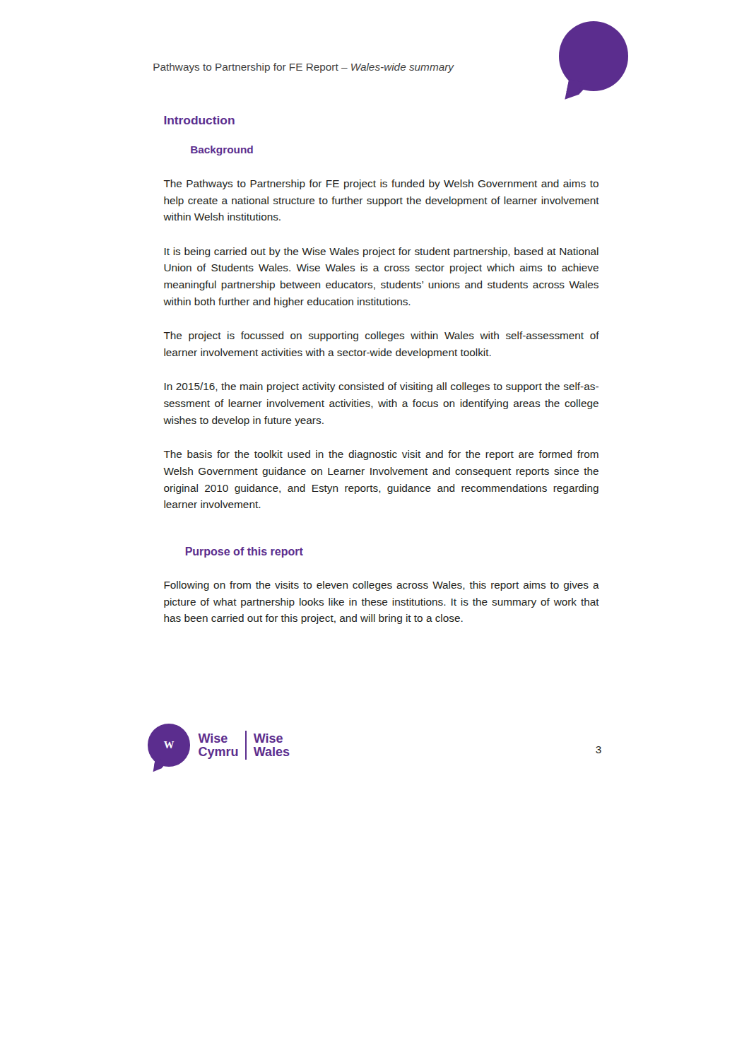Pathways to Partnership for FE Report – Wales-wide summary
Introduction
Background
The Pathways to Partnership for FE project is funded by Welsh Government and aims to help create a national structure to further support the development of learner involvement within Welsh institutions.
It is being carried out by the Wise Wales project for student partnership, based at National Union of Students Wales. Wise Wales is a cross sector project which aims to achieve meaningful partnership between educators, students’ unions and students across Wales within both further and higher education institutions.
The project is focussed on supporting colleges within Wales with self-assessment of learner involvement activities with a sector-wide development toolkit.
In 2015/16, the main project activity consisted of visiting all colleges to support the self-assessment of learner involvement activities, with a focus on identifying areas the college wishes to develop in future years.
The basis for the toolkit used in the diagnostic visit and for the report are formed from Welsh Government guidance on Learner Involvement and consequent reports since the original 2010 guidance, and Estyn reports, guidance and recommendations regarding learner involvement.
Purpose of this report
Following on from the visits to eleven colleges across Wales, this report aims to gives a picture of what partnership looks like in these institutions. It is the summary of work that has been carried out for this project, and will bring it to a close.
Wise Cymru Wise Wales
3